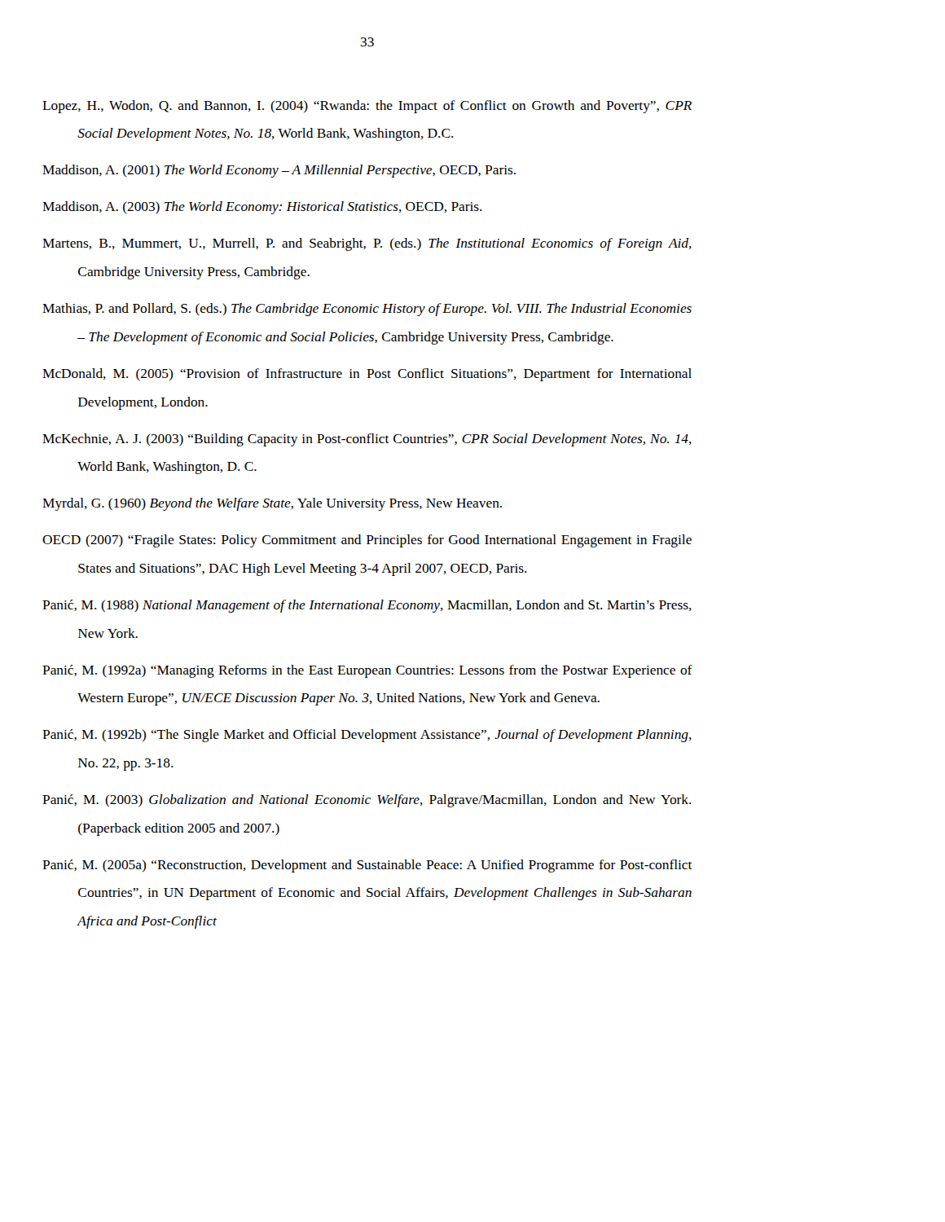33
Lopez, H., Wodon, Q. and Bannon, I. (2004) “Rwanda: the Impact of Conflict on Growth and Poverty”, CPR Social Development Notes, No. 18, World Bank, Washington, D.C.
Maddison, A. (2001) The World Economy – A Millennial Perspective, OECD, Paris.
Maddison, A. (2003) The World Economy: Historical Statistics, OECD, Paris.
Martens, B., Mummert, U., Murrell, P. and Seabright, P. (eds.) The Institutional Economics of Foreign Aid, Cambridge University Press, Cambridge.
Mathias, P. and Pollard, S. (eds.) The Cambridge Economic History of Europe. Vol. VIII. The Industrial Economies – The Development of Economic and Social Policies, Cambridge University Press, Cambridge.
McDonald, M. (2005) “Provision of Infrastructure in Post Conflict Situations”, Department for International Development, London.
McKechnie, A. J. (2003) “Building Capacity in Post-conflict Countries”, CPR Social Development Notes, No. 14, World Bank, Washington, D. C.
Myrdal, G. (1960) Beyond the Welfare State, Yale University Press, New Heaven.
OECD (2007) “Fragile States: Policy Commitment and Principles for Good International Engagement in Fragile States and Situations”, DAC High Level Meeting 3-4 April 2007, OECD, Paris.
Panić, M. (1988) National Management of the International Economy, Macmillan, London and St. Martin’s Press, New York.
Panić, M. (1992a) “Managing Reforms in the East European Countries: Lessons from the Postwar Experience of Western Europe”, UN/ECE Discussion Paper No. 3, United Nations, New York and Geneva.
Panić, M. (1992b) “The Single Market and Official Development Assistance”, Journal of Development Planning, No. 22, pp. 3-18.
Panić, M. (2003) Globalization and National Economic Welfare, Palgrave/Macmillan, London and New York. (Paperback edition 2005 and 2007.)
Panić, M. (2005a) “Reconstruction, Development and Sustainable Peace: A Unified Programme for Post-conflict Countries”, in UN Department of Economic and Social Affairs, Development Challenges in Sub-Saharan Africa and Post-Conflict